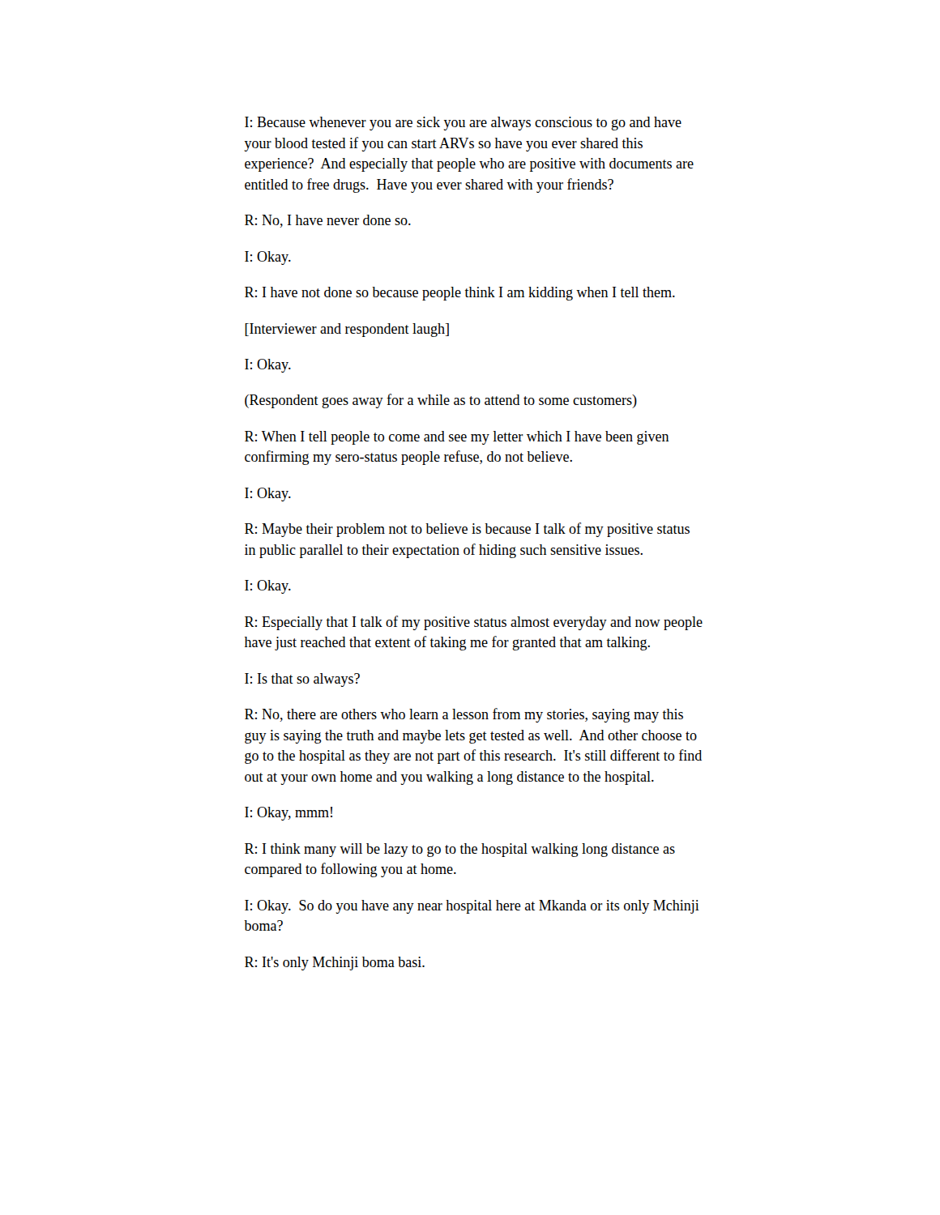I: Because whenever you are sick you are always conscious to go and have your blood tested if you can start ARVs so have you ever shared this experience? And especially that people who are positive with documents are entitled to free drugs. Have you ever shared with your friends?
R: No, I have never done so.
I: Okay.
R: I have not done so because people think I am kidding when I tell them.
[Interviewer and respondent laugh]
I: Okay.
(Respondent goes away for a while as to attend to some customers)
R: When I tell people to come and see my letter which I have been given confirming my sero-status people refuse, do not believe.
I: Okay.
R: Maybe their problem not to believe is because I talk of my positive status in public parallel to their expectation of hiding such sensitive issues.
I: Okay.
R: Especially that I talk of my positive status almost everyday and now people have just reached that extent of taking me for granted that am talking.
I: Is that so always?
R: No, there are others who learn a lesson from my stories, saying may this guy is saying the truth and maybe lets get tested as well. And other choose to go to the hospital as they are not part of this research. It's still different to find out at your own home and you walking a long distance to the hospital.
I: Okay, mmm!
R: I think many will be lazy to go to the hospital walking long distance as compared to following you at home.
I: Okay. So do you have any near hospital here at Mkanda or its only Mchinji boma?
R: It's only Mchinji boma basi.